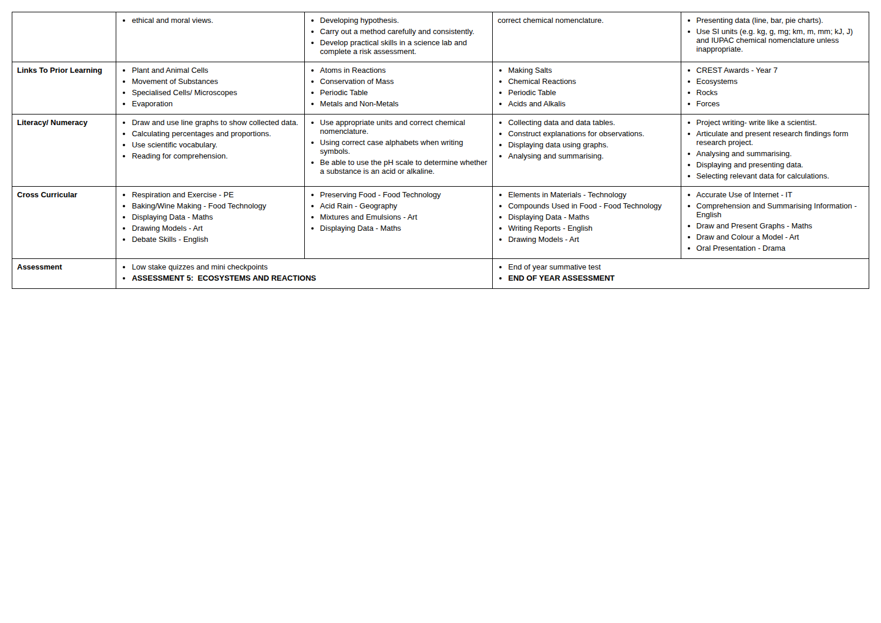| | ethical and moral views. | Developing hypothesis. Carry out a method carefully and consistently. Develop practical skills in a science lab and complete a risk assessment. | correct chemical nomenclature. | Presenting data (line, bar, pie charts). Use SI units (e.g. kg, g, mg; km, m, mm; kJ, J) and IUPAC chemical nomenclature unless inappropriate. |
| Links To Prior Learning | Plant and Animal Cells Movement of Substances Specialised Cells/ Microscopes Evaporation | Atoms in Reactions Conservation of Mass Periodic Table Metals and Non-Metals | Making Salts Chemical Reactions Periodic Table Acids and Alkalis | CREST Awards - Year 7 Ecosystems Rocks Forces |
| Literacy/ Numeracy | Draw and use line graphs to show collected data. Calculating percentages and proportions. Use scientific vocabulary. Reading for comprehension. | Use appropriate units and correct chemical nomenclature. Using correct case alphabets when writing symbols. Be able to use the pH scale to determine whether a substance is an acid or alkaline. | Collecting data and data tables. Construct explanations for observations. Displaying data using graphs. Analysing and summarising. | Project writing- write like a scientist. Articulate and present research findings form research project. Analysing and summarising. Displaying and presenting data. Selecting relevant data for calculations. |
| Cross Curricular | Respiration and Exercise - PE Baking/Wine Making - Food Technology Displaying Data - Maths Drawing Models - Art Debate Skills - English | Preserving Food - Food Technology Acid Rain - Geography Mixtures and Emulsions - Art Displaying Data - Maths | Elements in Materials - Technology Compounds Used in Food - Food Technology Displaying Data - Maths Writing Reports - English Drawing Models - Art | Accurate Use of Internet - IT Comprehension and Summarising Information - English Draw and Present Graphs - Maths Draw and Colour a Model - Art Oral Presentation - Drama |
| Assessment | Low stake quizzes and mini checkpoints ASSESSMENT 5: ECOSYSTEMS AND REACTIONS | End of year summative test END OF YEAR ASSESSMENT |